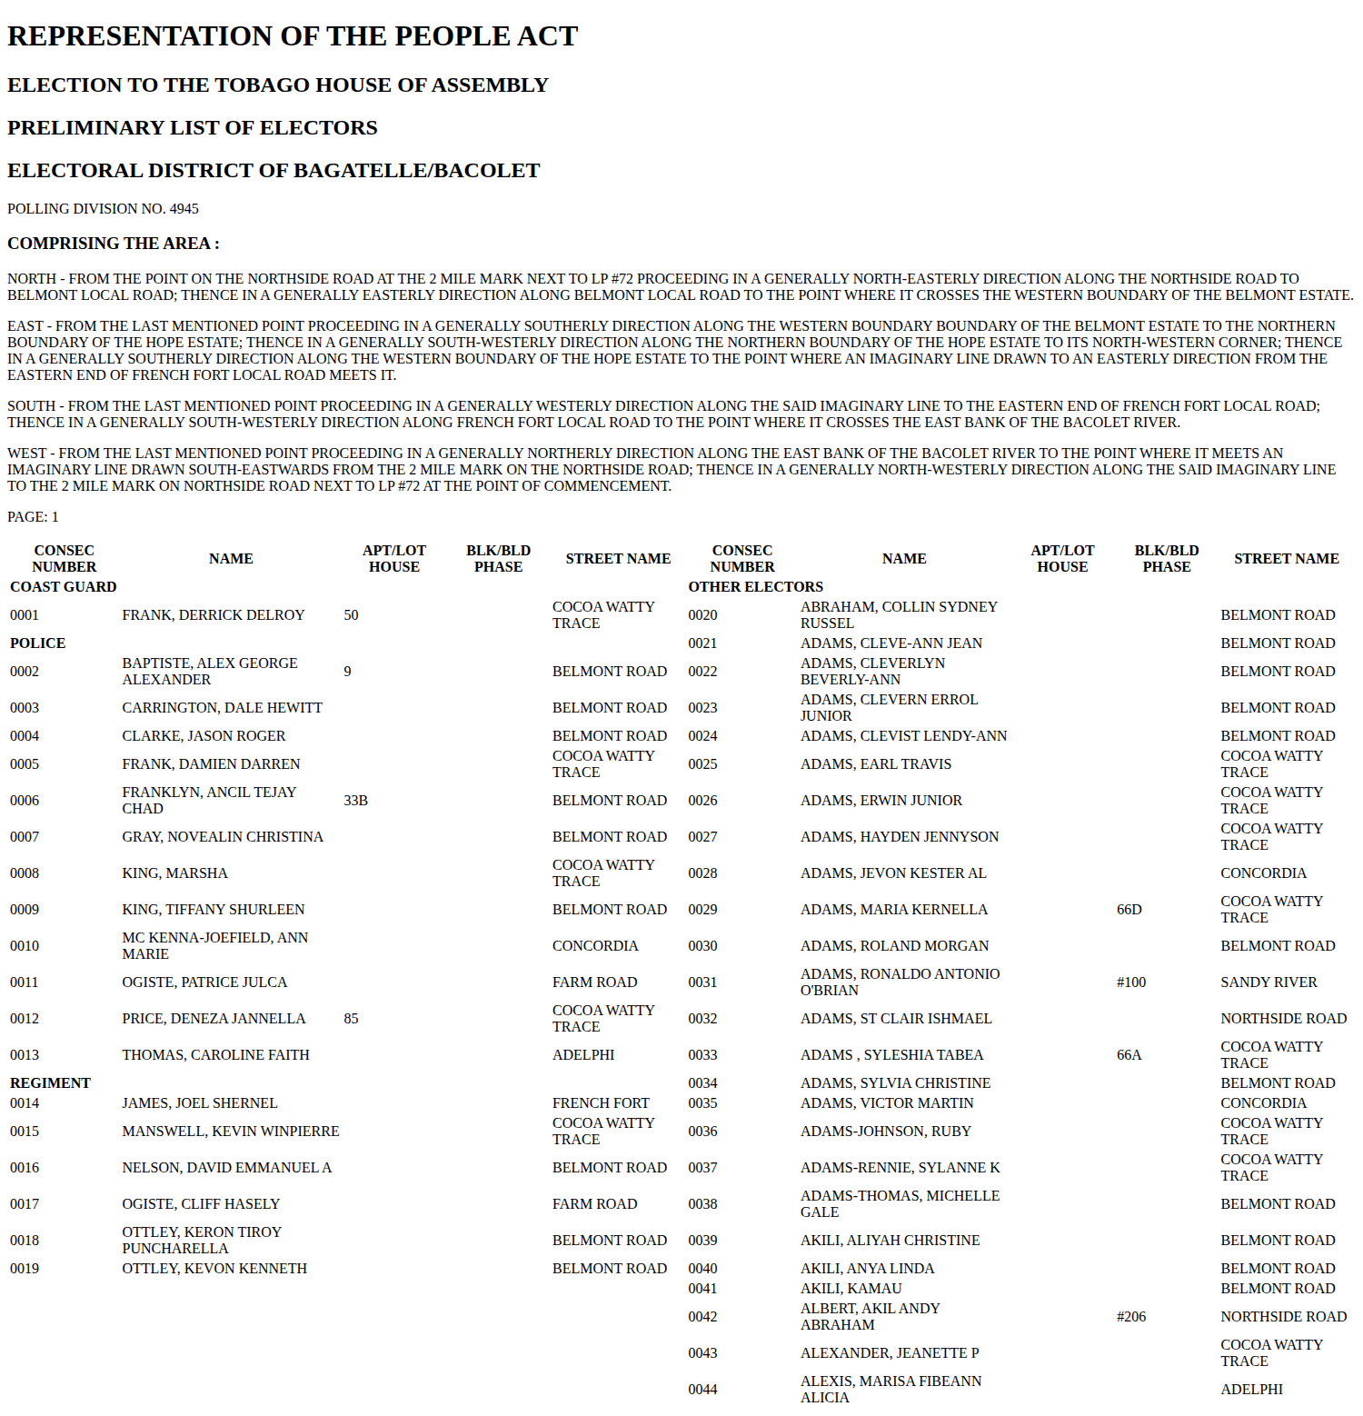REPRESENTATION OF THE PEOPLE ACT
ELECTION TO THE TOBAGO HOUSE OF ASSEMBLY
PRELIMINARY LIST OF ELECTORS
ELECTORAL DISTRICT OF BAGATELLE/BACOLET
POLLING DIVISION NO. 4945
COMPRISING THE AREA :
NORTH - FROM THE POINT ON THE NORTHSIDE ROAD AT THE 2 MILE MARK NEXT TO LP #72 PROCEEDING IN A GENERALLY NORTH-EASTERLY DIRECTION ALONG THE NORTHSIDE ROAD TO BELMONT LOCAL ROAD; THENCE IN A GENERALLY EASTERLY DIRECTION ALONG BELMONT LOCAL ROAD TO THE POINT WHERE IT CROSSES THE WESTERN BOUNDARY OF THE BELMONT ESTATE.
EAST - FROM THE LAST MENTIONED POINT PROCEEDING IN A GENERALLY SOUTHERLY DIRECTION ALONG THE WESTERN BOUNDARY BOUNDARY OF THE BELMONT ESTATE TO THE NORTHERN BOUNDARY OF THE HOPE ESTATE; THENCE IN A GENERALLY SOUTH-WESTERLY DIRECTION ALONG THE NORTHERN BOUNDARY OF THE HOPE ESTATE TO ITS NORTH-WESTERN CORNER; THENCE IN A GENERALLY SOUTHERLY DIRECTION ALONG THE WESTERN BOUNDARY OF THE HOPE ESTATE TO THE POINT WHERE AN IMAGINARY LINE DRAWN TO AN EASTERLY DIRECTION FROM THE EASTERN END OF FRENCH FORT LOCAL ROAD MEETS IT.
SOUTH - FROM THE LAST MENTIONED POINT PROCEEDING IN A GENERALLY WESTERLY DIRECTION ALONG THE SAID IMAGINARY LINE TO THE EASTERN END OF FRENCH FORT LOCAL ROAD; THENCE IN A GENERALLY SOUTH-WESTERLY DIRECTION ALONG FRENCH FORT LOCAL ROAD TO THE POINT WHERE IT CROSSES THE EAST BANK OF THE BACOLET RIVER.
WEST - FROM THE LAST MENTIONED POINT PROCEEDING IN A GENERALLY NORTHERLY DIRECTION ALONG THE EAST BANK OF THE BACOLET RIVER TO THE POINT WHERE IT MEETS AN IMAGINARY LINE DRAWN SOUTH-EASTWARDS FROM THE 2 MILE MARK ON THE NORTHSIDE ROAD; THENCE IN A GENERALLY NORTH-WESTERLY DIRECTION ALONG THE SAID IMAGINARY LINE TO THE 2 MILE MARK ON NORTHSIDE ROAD NEXT TO LP #72 AT THE POINT OF COMMENCEMENT.
PAGE: 1
| CONSEC NUMBER | NAME | APT/LOT HOUSE | BLK/BLD PHASE | STREET NAME | CONSEC NUMBER | NAME | APT/LOT HOUSE | BLK/BLD PHASE | STREET NAME |
| --- | --- | --- | --- | --- | --- | --- | --- | --- | --- |
| COAST GUARD | OTHER ELECTORS |
| 0001 | FRANK, DERRICK DELROY | 50 | | COCOA WATTY TRACE | 0020 | ABRAHAM, COLLIN SYDNEY RUSSEL | | | BELMONT ROAD |
| POLICE | 0021 | ADAMS, CLEVE-ANN JEAN | | | BELMONT ROAD |
| 0002 | BAPTISTE, ALEX GEORGE ALEXANDER | 9 | | BELMONT ROAD | 0022 | ADAMS, CLEVERLYN BEVERLY-ANN | | | BELMONT ROAD |
| 0003 | CARRINGTON, DALE HEWITT | | | BELMONT ROAD | 0023 | ADAMS, CLEVERN ERROL JUNIOR | | | BELMONT ROAD |
| 0004 | CLARKE, JASON ROGER | | | BELMONT ROAD | 0024 | ADAMS, CLEVIST LENDY-ANN | | | BELMONT ROAD |
| 0005 | FRANK, DAMIEN DARREN | | | COCOA WATTY TRACE | 0025 | ADAMS, EARL TRAVIS | | | COCOA WATTY TRACE |
| 0006 | FRANKLYN, ANCIL TEJAY CHAD | 33B | | BELMONT ROAD | 0026 | ADAMS, ERWIN JUNIOR | | | COCOA WATTY TRACE |
| 0007 | GRAY, NOVEALIN CHRISTINA | | | BELMONT ROAD | 0027 | ADAMS, HAYDEN JENNYSON | | | COCOA WATTY TRACE |
| 0008 | KING, MARSHA | | | COCOA WATTY TRACE | 0028 | ADAMS, JEVON KESTER AL | | | CONCORDIA |
| 0009 | KING, TIFFANY SHURLEEN | | | BELMONT ROAD | 0029 | ADAMS, MARIA KERNELLA | | 66D | COCOA WATTY TRACE |
| 0010 | MC KENNA-JOEFIELD, ANN MARIE | | | CONCORDIA | 0030 | ADAMS, ROLAND MORGAN | | | BELMONT ROAD |
| 0011 | OGISTE, PATRICE JULCA | | | FARM ROAD | 0031 | ADAMS, RONALDO ANTONIO O'BRIAN | | #100 | SANDY RIVER |
| 0012 | PRICE, DENEZA JANNELLA | 85 | | COCOA WATTY TRACE | 0032 | ADAMS, ST CLAIR ISHMAEL | | | NORTHSIDE ROAD |
| 0013 | THOMAS, CAROLINE FAITH | | | ADELPHI | 0033 | ADAMS , SYLESHIA TABEA | | 66A | COCOA WATTY TRACE |
| REGIMENT | 0034 | ADAMS, SYLVIA CHRISTINE | | | BELMONT ROAD |
| 0014 | JAMES, JOEL SHERNEL | | | FRENCH FORT | 0035 | ADAMS, VICTOR MARTIN | | | CONCORDIA |
| 0015 | MANSWELL, KEVIN WINPIERRE | | | COCOA WATTY TRACE | 0036 | ADAMS-JOHNSON, RUBY | | | COCOA WATTY TRACE |
| 0016 | NELSON, DAVID EMMANUEL A | | | BELMONT ROAD | 0037 | ADAMS-RENNIE, SYLANNE K | | | COCOA WATTY TRACE |
| 0017 | OGISTE, CLIFF HASELY | | | FARM ROAD | 0038 | ADAMS-THOMAS, MICHELLE GALE | | | BELMONT ROAD |
| 0018 | OTTLEY, KERON TIROY PUNCHARELLA | | | BELMONT ROAD | 0039 | AKILI, ALIYAH CHRISTINE | | | BELMONT ROAD |
| 0019 | OTTLEY, KEVON KENNETH | | | BELMONT ROAD | 0040 | AKILI, ANYA LINDA | | | BELMONT ROAD |
| | | | | | 0041 | AKILI, KAMAU | | | BELMONT ROAD |
| | | | | | 0042 | ALBERT, AKIL ANDY ABRAHAM | | #206 | NORTHSIDE ROAD |
| | | | | | 0043 | ALEXANDER, JEANETTE P | | | COCOA WATTY TRACE |
| | | | | | 0044 | ALEXIS, MARISA FIBEANN ALICIA | | | ADELPHI |